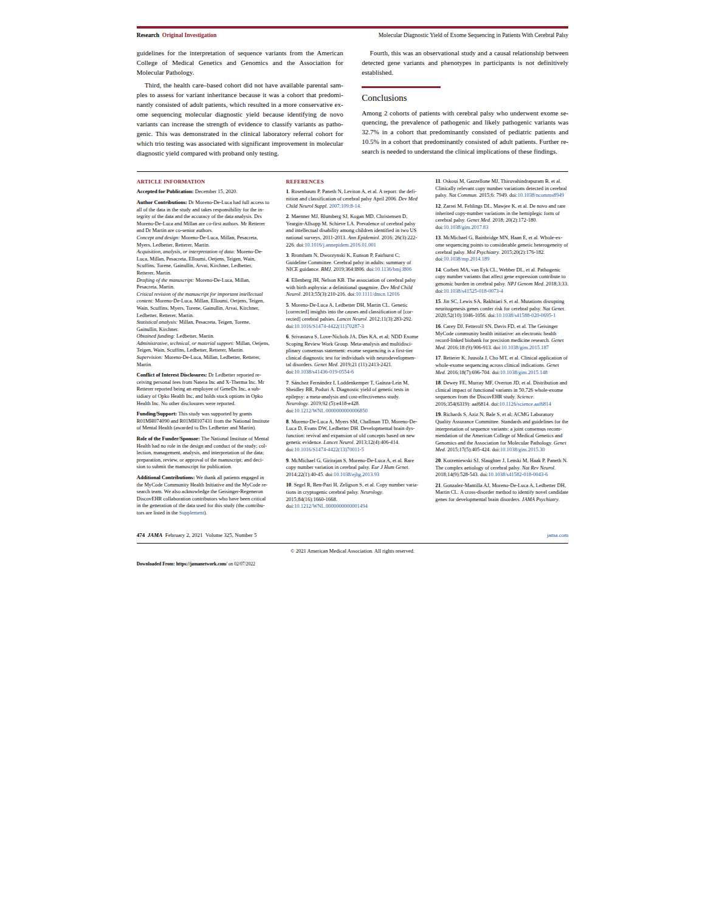Research Original Investigation
Molecular Diagnostic Yield of Exome Sequencing in Patients With Cerebral Palsy
guidelines for the interpretation of sequence variants from the American College of Medical Genetics and Genomics and the Association for Molecular Pathology.
Third, the health care–based cohort did not have available parental samples to assess for variant inheritance because it was a cohort that predominantly consisted of adult patients, which resulted in a more conservative exome sequencing molecular diagnostic yield because identifying de novo variants can increase the strength of evidence to classify variants as pathogenic. This was demonstrated in the clinical laboratory referral cohort for which trio testing was associated with significant improvement in molecular diagnostic yield compared with proband only testing.
Fourth, this was an observational study and a causal relationship between detected gene variants and phenotypes in participants is not definitively established.
Conclusions
Among 2 cohorts of patients with cerebral palsy who underwent exome sequencing, the prevalence of pathogenic and likely pathogenic variants was 32.7% in a cohort that predominantly consisted of pediatric patients and 10.5% in a cohort that predominantly consisted of adult patients. Further research is needed to understand the clinical implications of these findings.
ARTICLE INFORMATION
Accepted for Publication: December 15, 2020.
Author Contributions: Dr Moreno-De-Luca had full access to all of the data in the study and takes responsibility for the integrity of the data and the accuracy of the data analysis. Drs Moreno-De-Luca and Millan are co-first authors. Mr Retterer and Dr Martin are co-senior authors.
Concept and design: Moreno-De-Luca, Millan, Pesacreta, Myers, Ledbetter, Retterer, Martin.
Acquisition, analysis, or interpretation of data: Moreno-De-Luca, Millan, Pesacreta, Elloumi, Oetjens, Teigen, Wain, Scuffins, Torene, Gainullin, Arvai, Kirchner, Ledbetter, Retterer, Martin.
Drafting of the manuscript: Moreno-De-Luca, Millan, Pesacreta, Martin.
Critical revision of the manuscript for important intellectual content: Moreno-De-Luca, Millan, Elloumi, Oetjens, Teigen, Wain, Scuffins, Myers, Torene, Gainullin, Arvai, Kirchner, Ledbetter, Retterer, Martin.
Statistical analysis: Millan, Pesacreta, Teigen, Torene, Gainullin, Kirchner.
Obtained funding: Ledbetter, Martin.
Administrative, technical, or material support: Millan, Oetjens, Teigen, Wain, Scuffins, Ledbetter, Retterer, Martin.
Supervision: Moreno-De-Luca, Millan, Ledbetter, Retterer, Martin.
Conflict of Interest Disclosures: Dr Ledbetter reported receiving personal fees from Natera Inc and X-Therma Inc. Mr Retterer reported being an employee of GeneDx Inc, a subsidiary of Opko Health Inc, and holds stock options in Opko Health Inc. No other disclosures were reported.
Funding/Support: This study was supported by grants R01MH074090 and R01MH107431 from the National Institute of Mental Health (awarded to Drs Ledbetter and Martin).
Role of the Funder/Sponsor: The National Institute of Mental Health had no role in the design and conduct of the study; collection, management, analysis, and interpretation of the data; preparation, review, or approval of the manuscript; and decision to submit the manuscript for publication.
Additional Contributions: We thank all patients engaged in the MyCode Community Health Initiative and the MyCode research team. We also acknowledge the Geisinger-Regeneron DiscovEHR collaboration contributors who have been critical in the generation of the data used for this study (the contributors are listed in the Supplement).
REFERENCES
1. Rosenbaum P, Paneth N, Leviton A, et al. A report: the definition and classification of cerebral palsy April 2006. Dev Med Child Neurol Suppl. 2007;109:8-14.
2. Maenner MJ, Blumberg SJ, Kogan MD, Christensen D, Yeargin-Allsopp M, Schieve LA. Prevalence of cerebral palsy and intellectual disability among children identified in two US national surveys, 2011-2013. Ann Epidemiol. 2016; 26(3):222-226. doi:10.1016/j.annepidem.2016.01.001
3. Bromham N, Dworzynski K, Eunson P, Fairhurst C; Guideline Committee. Cerebral palsy in adults: summary of NICE guidance. BMJ. 2019;364:l806. doi:10.1136/bmj.l806
4. Ellenberg JH, Nelson KB. The association of cerebral palsy with birth asphyxia: a definitional quagmire. Dev Med Child Neurol. 2013;55(3):210-216. doi:10.1111/dmcn.12016
5. Moreno-De-Luca A, Ledbetter DH, Martin CL. Genetic [corrected] insights into the causes and classification of [corrected] cerebral palsies. Lancet Neurol. 2012;11(3):283-292. doi:10.1016/S1474-4422(11)70287-3
6. Srivastava S, Love-Nichols JA, Dies KA, et al; NDD Exome Scoping Review Work Group. Meta-analysis and multidisciplinary consensus statement: exome sequencing is a first-tier clinical diagnostic test for individuals with neurodevelopmental disorders. Genet Med. 2019;21 (11):2413-2421. doi:10.1038/s41436-019-0554-6
7. Sánchez Fernández I, Loddenkemper T, Gaínza-Lein M, Sheidley BR, Poduri A. Diagnostic yield of genetic tests in epilepsy: a meta-analysis and cost-effectiveness study. Neurology. 2019;92 (5):e418-e428. doi:10.1212/WNL.0000000000006850
8. Moreno-De-Luca A, Myers SM, Challman TD, Moreno-De-Luca D, Evans DW, Ledbetter DH. Developmental brain dysfunction: revival and expansion of old concepts based on new genetic evidence. Lancet Neurol. 2013;12(4):406-414. doi:10.1016/S1474-4422(13)70011-5
9. McMichael G, Girirajan S, Moreno-De-Luca A, et al. Rare copy number variation in cerebral palsy. Eur J Hum Genet. 2014;22(1):40-45. doi:10.1038/ejhg.2013.93
10. Segel R, Ben-Pazi H, Zeligson S, et al. Copy number variations in cryptogenic cerebral palsy. Neurology. 2015;84(16):1660-1668. doi:10.1212/WNL.0000000000001494
11. Oskoui M, Gazzellone MJ, Thiruvahindrapuram B, et al. Clinically relevant copy number variations detected in cerebral palsy. Nat Commun. 2015;6: 7949. doi:10.1038/ncomms8949
12. Zarrei M, Fehlings DL, Mawjee K, et al. De novo and rare inherited copy-number variations in the hemiplegic form of cerebral palsy. Genet Med. 2018; 20(2):172-180. doi:10.1038/gim.2017.83
13. McMichael G, Bainbridge MN, Haan E, et al. Whole-exome sequencing points to considerable genetic heterogeneity of cerebral palsy. Mol Psychiatry. 2015;20(2):176-182. doi:10.1038/mp.2014.189
14. Corbett MA, van Eyk CL, Webber DL, et al. Pathogenic copy number variants that affect gene expression contribute to genomic burden in cerebral palsy. NPJ Genom Med. 2018;3:33. doi:10.1038/s41525-018-0073-4
15. Jin SC, Lewis SA, Bakhtiari S, et al. Mutations disrupting neuritogenesis genes confer risk for cerebral palsy. Nat Genet. 2020;52(10):1046-1056. doi:10.1038/s41588-020-0695-1
16. Carey DJ, Fetterolf SN, Davis FD, et al. The Geisinger MyCode community health initiative: an electronic health record-linked biobank for precision medicine research. Genet Med. 2016;18 (9):906-913. doi:10.1038/gim.2015.187
17. Retterer K, Juusola J, Cho MT, et al. Clinical application of whole-exome sequencing across clinical indications. Genet Med. 2016;18(7):696-704. doi:10.1038/gim.2015.148
18. Dewey FE, Murray MF, Overton JD, et al. Distribution and clinical impact of functional variants in 50,726 whole-exome sequences from the DiscovEHR study. Science. 2016;354(6319): aaf6814. doi:10.1126/science.aaf6814
19. Richards S, Aziz N, Bale S, et al; ACMG Laboratory Quality Assurance Committee. Standards and guidelines for the interpretation of sequence variants: a joint consensus recommendation of the American College of Medical Genetics and Genomics and the Association for Molecular Pathology. Genet Med. 2015;17(5):405-424. doi:10.1038/gim.2015.30
20. Korzeniewski SJ, Slaughter J, Lenski M, Haak P, Paneth N. The complex aetiology of cerebral palsy. Nat Rev Neurol. 2018;14(9):528-543. doi:10.1038/s41582-018-0043-6
21. Gonzalez-Mantilla AJ, Moreno-De-Luca A, Ledbetter DH, Martin CL. A cross-disorder method to identify novel candidate genes for developmental brain disorders. JAMA Psychiatry.
474 JAMA February 2, 2021 Volume 325, Number 5
jama.com
© 2021 American Medical Association. All rights reserved.
Downloaded From: https://jamanetwork.com/ on 02/07/2022